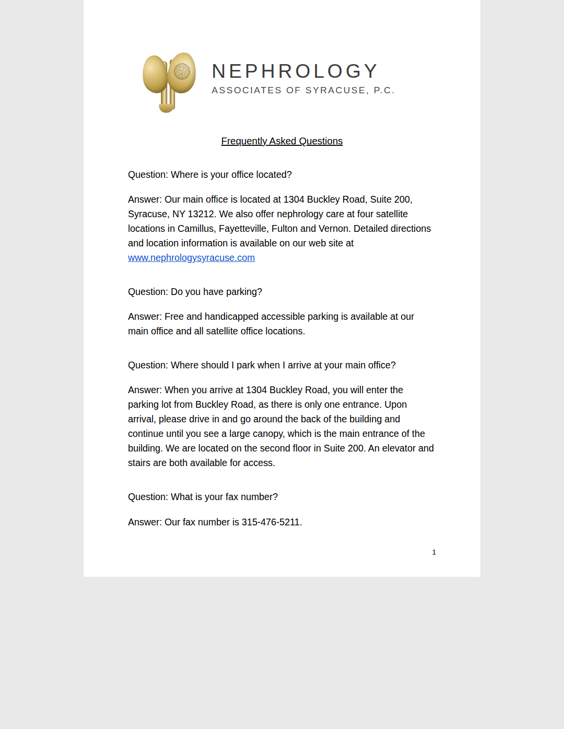NEPHROLOGY
ASSOCIATES OF SYRACUSE, P.C.
Frequently Asked Questions
Question: Where is your office located?
Answer: Our main office is located at 1304 Buckley Road, Suite 200, Syracuse, NY 13212. We also offer nephrology care at four satellite locations in Camillus, Fayetteville, Fulton and Vernon. Detailed directions and location information is available on our web site at www.nephrologysyracuse.com
Question: Do you have parking?
Answer: Free and handicapped accessible parking is available at our main office and all satellite office locations.
Question: Where should I park when I arrive at your main office?
Answer: When you arrive at 1304 Buckley Road, you will enter the parking lot from Buckley Road, as there is only one entrance. Upon arrival, please drive in and go around the back of the building and continue until you see a large canopy, which is the main entrance of the building. We are located on the second floor in Suite 200. An elevator and stairs are both available for access.
Question: What is your fax number?
Answer: Our fax number is 315-476-5211.
1